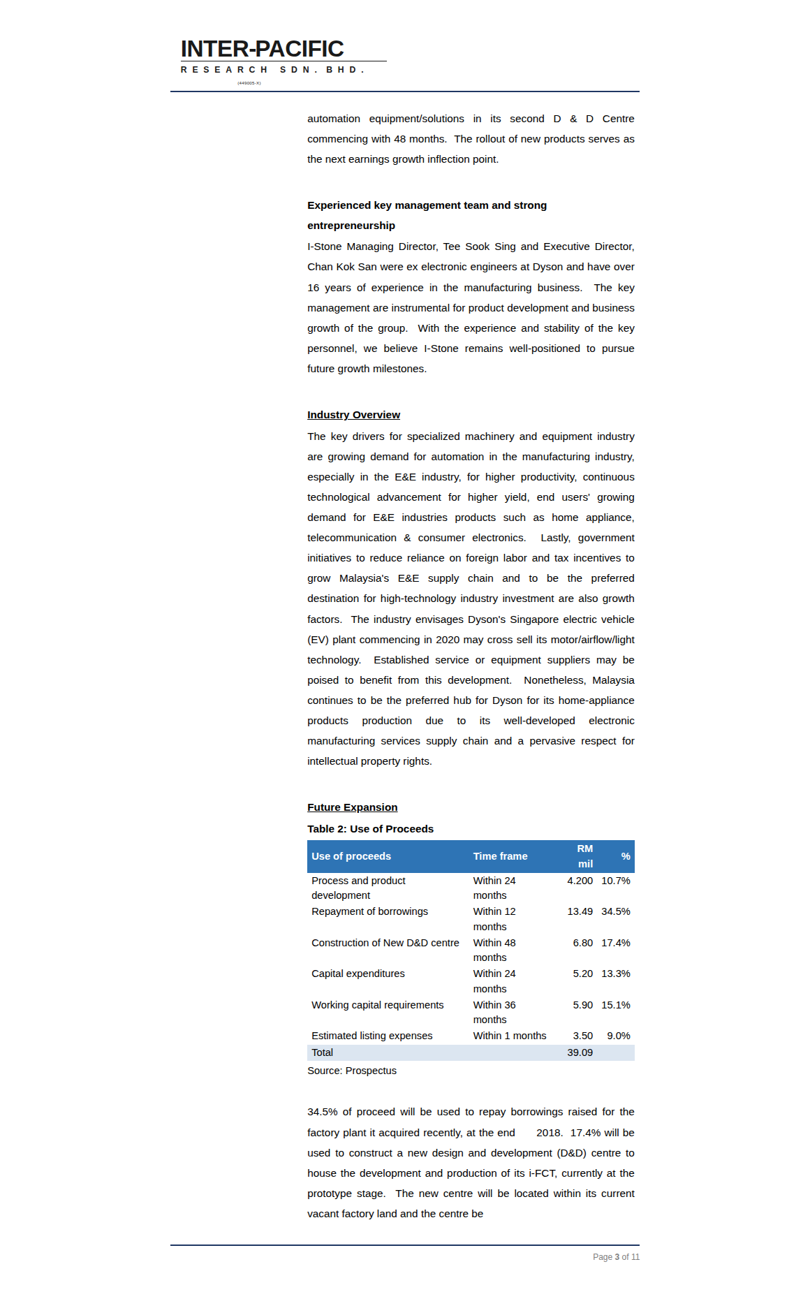INTER-PACIFIC
R E S E A R C H S D N . B H D .
(449005-X)
automation equipment/solutions in its second D & D Centre commencing with 48 months. The rollout of new products serves as the next earnings growth inflection point.
Experienced key management team and strong entrepreneurship
I-Stone Managing Director, Tee Sook Sing and Executive Director, Chan Kok San were ex electronic engineers at Dyson and have over 16 years of experience in the manufacturing business. The key management are instrumental for product development and business growth of the group. With the experience and stability of the key personnel, we believe I-Stone remains well-positioned to pursue future growth milestones.
Industry Overview
The key drivers for specialized machinery and equipment industry are growing demand for automation in the manufacturing industry, especially in the E&E industry, for higher productivity, continuous technological advancement for higher yield, end users' growing demand for E&E industries products such as home appliance, telecommunication & consumer electronics. Lastly, government initiatives to reduce reliance on foreign labor and tax incentives to grow Malaysia's E&E supply chain and to be the preferred destination for high-technology industry investment are also growth factors. The industry envisages Dyson's Singapore electric vehicle (EV) plant commencing in 2020 may cross sell its motor/airflow/light technology. Established service or equipment suppliers may be poised to benefit from this development. Nonetheless, Malaysia continues to be the preferred hub for Dyson for its home-appliance products production due to its well-developed electronic manufacturing services supply chain and a pervasive respect for intellectual property rights.
Future Expansion
Table 2: Use of Proceeds
| Use of proceeds | Time frame | RM mil | % |
| --- | --- | --- | --- |
| Process and product development | Within 24 months | 4.200 | 10.7% |
| Repayment of borrowings | Within 12 months | 13.49 | 34.5% |
| Construction of New D&D centre | Within 48 months | 6.80 | 17.4% |
| Capital expenditures | Within 24 months | 5.20 | 13.3% |
| Working capital requirements | Within 36 months | 5.90 | 15.1% |
| Estimated listing expenses | Within 1 months | 3.50 | 9.0% |
| Total | | 39.09 | |
Source: Prospectus
34.5% of proceed will be used to repay borrowings raised for the factory plant it acquired recently, at the end 2018. 17.4% will be used to construct a new design and development (D&D) centre to house the development and production of its i-FCT, currently at the prototype stage. The new centre will be located within its current vacant factory land and the centre be
Page 3 of 11